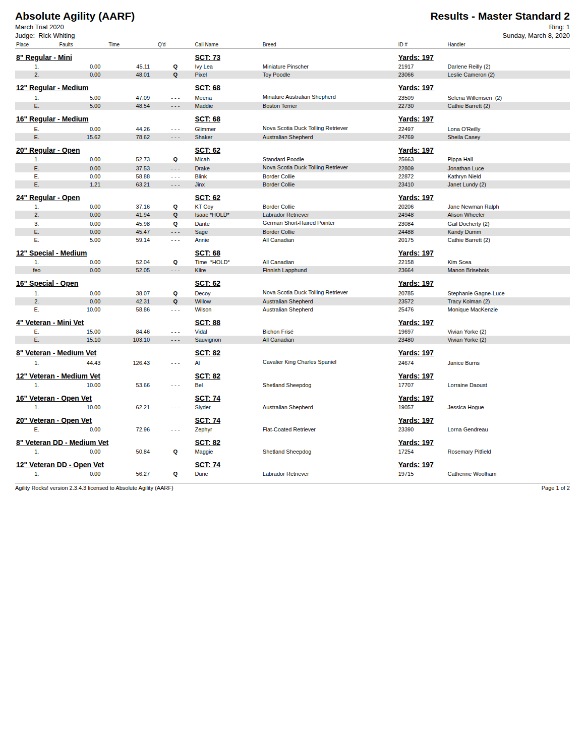Absolute Agility (AARF)
Results - Master Standard 2
March Trial 2020
Ring: 1
Judge: Rick Whiting
Sunday, March 8, 2020
| Place | Faults | Time | Q'd | Call Name | Breed | ID # | Handler |
| --- | --- | --- | --- | --- | --- | --- | --- |
| 8" Regular - Mini | SCT: 73 | Yards: 197 |
| 1. | 0.00 | 45.11 | Q | Ivy Lea | Miniature Pinscher | 21917 | Darlene Reilly (2) |
| 2. | 0.00 | 48.01 | Q | Pixel | Toy Poodle | 23066 | Leslie Cameron (2) |
| 12" Regular - Medium | SCT: 68 | Yards: 197 |
| 1. | 5.00 | 47.09 | - - - | Meena | Minature Australian Shepherd | 23509 | Selena Willemsen (2) |
| E. | 5.00 | 48.54 | - - - | Maddie | Boston Terrier | 22730 | Cathie Barrett (2) |
| 16" Regular - Medium | SCT: 68 | Yards: 197 |
| E. | 0.00 | 44.26 | - - - | Glimmer | Nova Scotia Duck Tolling Retriever | 22497 | Lona O'Reilly |
| E. | 15.62 | 78.62 | - - - | Shaker | Australian Shepherd | 24769 | Sheila Casey |
| 20" Regular - Open | SCT: 62 | Yards: 197 |
| 1. | 0.00 | 52.73 | Q | Micah | Standard Poodle | 25663 | Pippa Hall |
| E. | 0.00 | 37.53 | - - - | Drake | Nova Scotia Duck Tolling Retriever | 22809 | Jonathan Luce |
| E. | 0.00 | 58.88 | - - - | Blink | Border Collie | 22872 | Kathryn Nield |
| E. | 1.21 | 63.21 | - - - | Jinx | Border Collie | 23410 | Janet Lundy (2) |
| 24" Regular - Open | SCT: 62 | Yards: 197 |
| 1. | 0.00 | 37.16 | Q | KT Coy | Border Collie | 20206 | Jane Newman Ralph |
| 2. | 0.00 | 41.94 | Q | Isaac *HOLD* | Labrador Retriever | 24948 | Alison Wheeler |
| 3. | 0.00 | 45.98 | Q | Dante | German Short-Haired Pointer | 23084 | Gail Docherty (2) |
| E. | 0.00 | 45.47 | - - - | Sage | Border Collie | 24488 | Kandy Dumm |
| E. | 5.00 | 59.14 | - - - | Annie | All Canadian | 20175 | Cathie Barrett (2) |
| 12" Special - Medium | SCT: 68 | Yards: 197 |
| 1. | 0.00 | 52.04 | Q | Time *HOLD* | All Canadian | 22158 | Kim Scea |
| feo | 0.00 | 52.05 | - - - | Kiire | Finnish Lapphund | 23664 | Manon Brisebois |
| 16" Special - Open | SCT: 62 | Yards: 197 |
| 1. | 0.00 | 38.07 | Q | Decoy | Nova Scotia Duck Tolling Retriever | 20785 | Stephanie Gagne-Luce |
| 2. | 0.00 | 42.31 | Q | Willow | Australian Shepherd | 23572 | Tracy Kolman (2) |
| E. | 10.00 | 58.86 | - - - | Wilson | Australian Shepherd | 25476 | Monique MacKenzie |
| 4" Veteran - Mini Vet | SCT: 88 | Yards: 197 |
| E. | 15.00 | 84.46 | - - - | Vidal | Bichon Frisé | 19697 | Vivian Yorke (2) |
| E. | 15.10 | 103.10 | - - - | Sauvignon | All Canadian | 23480 | Vivian Yorke (2) |
| 8" Veteran - Medium Vet | SCT: 82 | Yards: 197 |
| 1. | 44.43 | 126.43 | - - - | Al | Cavalier King Charles Spaniel | 24674 | Janice Burns |
| 12" Veteran - Medium Vet | SCT: 82 | Yards: 197 |
| 1. | 10.00 | 53.66 | - - - | Bel | Shetland Sheepdog | 17707 | Lorraine Daoust |
| 16" Veteran - Open Vet | SCT: 74 | Yards: 197 |
| 1. | 10.00 | 62.21 | - - - | Slyder | Australian Shepherd | 19057 | Jessica Hogue |
| 20" Veteran - Open Vet | SCT: 74 | Yards: 197 |
| E. | 0.00 | 72.96 | - - - | Zephyr | Flat-Coated Retriever | 23390 | Lorna Gendreau |
| 8" Veteran DD - Medium Vet | SCT: 82 | Yards: 197 |
| 1. | 0.00 | 50.84 | Q | Maggie | Shetland Sheepdog | 17254 | Rosemary Pitfield |
| 12" Veteran DD - Open Vet | SCT: 74 | Yards: 197 |
| 1. | 0.00 | 56.27 | Q | Dune | Labrador Retriever | 19715 | Catherine Woolham |
Agility Rocks! version 2.3.4.3 licensed to Absolute Agility (AARF)
Page 1 of 2